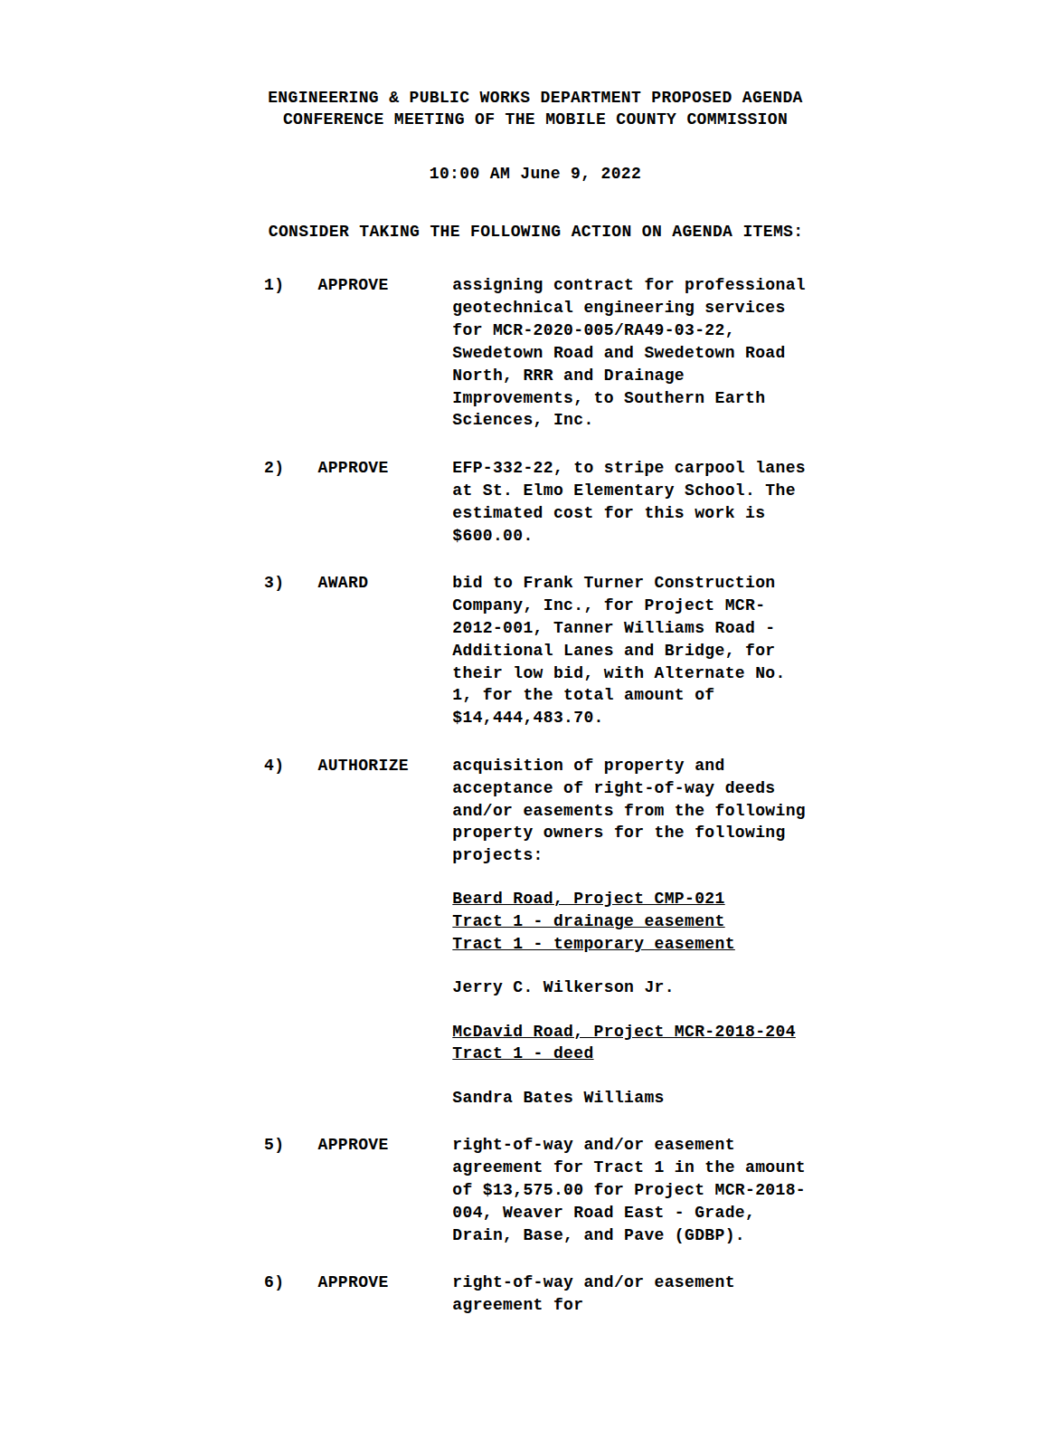ENGINEERING & PUBLIC WORKS DEPARTMENT PROPOSED AGENDA CONFERENCE MEETING OF THE MOBILE COUNTY COMMISSION
10:00 AM June 9, 2022
CONSIDER TAKING THE FOLLOWING ACTION ON AGENDA ITEMS:
| 1) | APPROVE | assigning contract for professional geotechnical engineering services for MCR-2020-005/RA49-03-22, Swedetown Road and Swedetown Road North, RRR and Drainage Improvements, to Southern Earth Sciences, Inc. |
| 2) | APPROVE | EFP-332-22, to stripe carpool lanes at St. Elmo Elementary School. The estimated cost for this work is $600.00. |
| 3) | AWARD | bid to Frank Turner Construction Company, Inc., for Project MCR-2012-001, Tanner Williams Road - Additional Lanes and Bridge, for their low bid, with Alternate No. 1, for the total amount of $14,444,483.70. |
| 4) | AUTHORIZE | acquisition of property and acceptance of right-of-way deeds and/or easements from the following property owners for the following projects: Beard Road, Project CMP-021 Tract 1 - drainage easement Tract 1 - temporary easement Jerry C. Wilkerson Jr. McDavid Road, Project MCR-2018-204 Tract 1 - deed Sandra Bates Williams |
| 5) | APPROVE | right-of-way and/or easement agreement for Tract 1 in the amount of $13,575.00 for Project MCR-2018-004, Weaver Road East - Grade, Drain, Base, and Pave (GDBP). |
| 6) | APPROVE | right-of-way and/or easement agreement for |